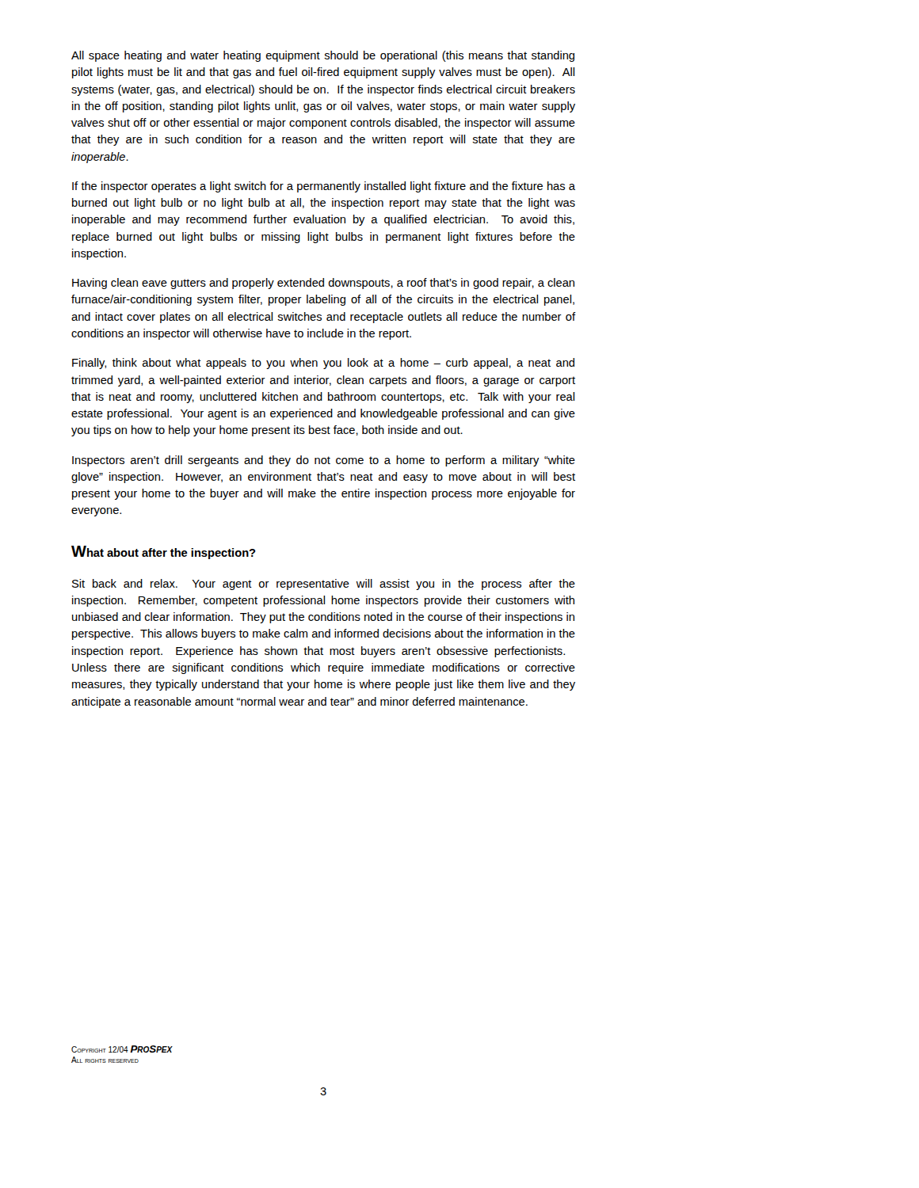All space heating and water heating equipment should be operational (this means that standing pilot lights must be lit and that gas and fuel oil-fired equipment supply valves must be open). All systems (water, gas, and electrical) should be on. If the inspector finds electrical circuit breakers in the off position, standing pilot lights unlit, gas or oil valves, water stops, or main water supply valves shut off or other essential or major component controls disabled, the inspector will assume that they are in such condition for a reason and the written report will state that they are inoperable.
If the inspector operates a light switch for a permanently installed light fixture and the fixture has a burned out light bulb or no light bulb at all, the inspection report may state that the light was inoperable and may recommend further evaluation by a qualified electrician. To avoid this, replace burned out light bulbs or missing light bulbs in permanent light fixtures before the inspection.
Having clean eave gutters and properly extended downspouts, a roof that’s in good repair, a clean furnace/air-conditioning system filter, proper labeling of all of the circuits in the electrical panel, and intact cover plates on all electrical switches and receptacle outlets all reduce the number of conditions an inspector will otherwise have to include in the report.
Finally, think about what appeals to you when you look at a home – curb appeal, a neat and trimmed yard, a well-painted exterior and interior, clean carpets and floors, a garage or carport that is neat and roomy, uncluttered kitchen and bathroom countertops, etc. Talk with your real estate professional. Your agent is an experienced and knowledgeable professional and can give you tips on how to help your home present its best face, both inside and out.
Inspectors aren’t drill sergeants and they do not come to a home to perform a military “white glove” inspection. However, an environment that’s neat and easy to move about in will best present your home to the buyer and will make the entire inspection process more enjoyable for everyone.
What about after the inspection?
Sit back and relax. Your agent or representative will assist you in the process after the inspection. Remember, competent professional home inspectors provide their customers with unbiased and clear information. They put the conditions noted in the course of their inspections in perspective. This allows buyers to make calm and informed decisions about the information in the inspection report. Experience has shown that most buyers aren’t obsessive perfectionists. Unless there are significant conditions which require immediate modifications or corrective measures, they typically understand that your home is where people just like them live and they anticipate a reasonable amount “normal wear and tear” and minor deferred maintenance.
Copyright 12/04 PROSPEX
All rights reserved
3